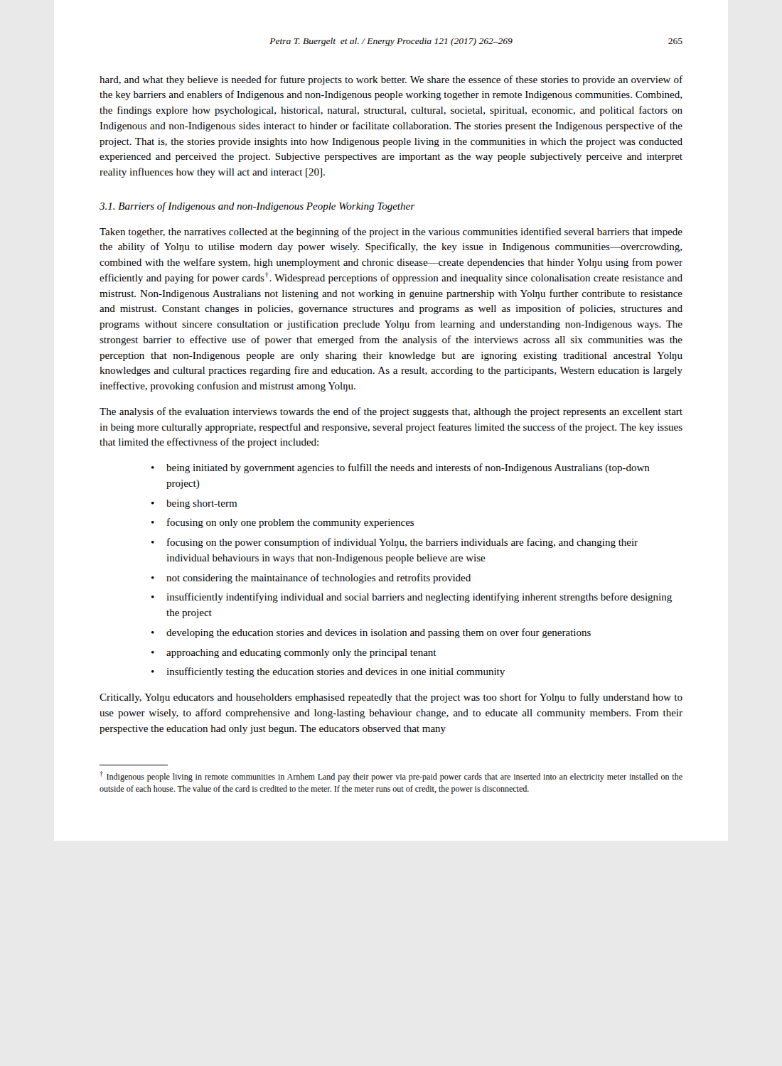Petra T. Buergelt et al. / Energy Procedia 121 (2017) 262–269 265
hard, and what they believe is needed for future projects to work better. We share the essence of these stories to provide an overview of the key barriers and enablers of Indigenous and non-Indigenous people working together in remote Indigenous communities. Combined, the findings explore how psychological, historical, natural, structural, cultural, societal, spiritual, economic, and political factors on Indigenous and non-Indigenous sides interact to hinder or facilitate collaboration. The stories present the Indigenous perspective of the project. That is, the stories provide insights into how Indigenous people living in the communities in which the project was conducted experienced and perceived the project. Subjective perspectives are important as the way people subjectively perceive and interpret reality influences how they will act and interact [20].
3.1. Barriers of Indigenous and non-Indigenous People Working Together
Taken together, the narratives collected at the beginning of the project in the various communities identified several barriers that impede the ability of Yolŋu to utilise modern day power wisely. Specifically, the key issue in Indigenous communities—overcrowding, combined with the welfare system, high unemployment and chronic disease—create dependencies that hinder Yolŋu using from power efficiently and paying for power cards†. Widespread perceptions of oppression and inequality since colonalisation create resistance and mistrust. Non-Indigenous Australians not listening and not working in genuine partnership with Yolŋu further contribute to resistance and mistrust. Constant changes in policies, governance structures and programs as well as imposition of policies, structures and programs without sincere consultation or justification preclude Yolŋu from learning and understanding non-Indigenous ways. The strongest barrier to effective use of power that emerged from the analysis of the interviews across all six communities was the perception that non-Indigenous people are only sharing their knowledge but are ignoring existing traditional ancestral Yolŋu knowledges and cultural practices regarding fire and education. As a result, according to the participants, Western education is largely ineffective, provoking confusion and mistrust among Yolŋu.
The analysis of the evaluation interviews towards the end of the project suggests that, although the project represents an excellent start in being more culturally appropriate, respectful and responsive, several project features limited the success of the project. The key issues that limited the effectivness of the project included:
being initiated by government agencies to fulfill the needs and interests of non-Indigenous Australians (top-down project)
being short-term
focusing on only one problem the community experiences
focusing on the power consumption of individual Yolŋu, the barriers individuals are facing, and changing their individual behaviours in ways that non-Indigenous people believe are wise
not considering the maintainance of technologies and retrofits provided
insufficiently indentifying individual and social barriers and neglecting identifying inherent strengths before designing the project
developing the education stories and devices in isolation and passing them on over four generations
approaching and educating commonly only the principal tenant
insufficiently testing the education stories and devices in one initial community
Critically, Yolŋu educators and householders emphasised repeatedly that the project was too short for Yolŋu to fully understand how to use power wisely, to afford comprehensive and long-lasting behaviour change, and to educate all community members. From their perspective the education had only just begun. The educators observed that many
† Indigenous people living in remote communities in Arnhem Land pay their power via pre-paid power cards that are inserted into an electricity meter installed on the outside of each house. The value of the card is credited to the meter. If the meter runs out of credit, the power is disconnected.